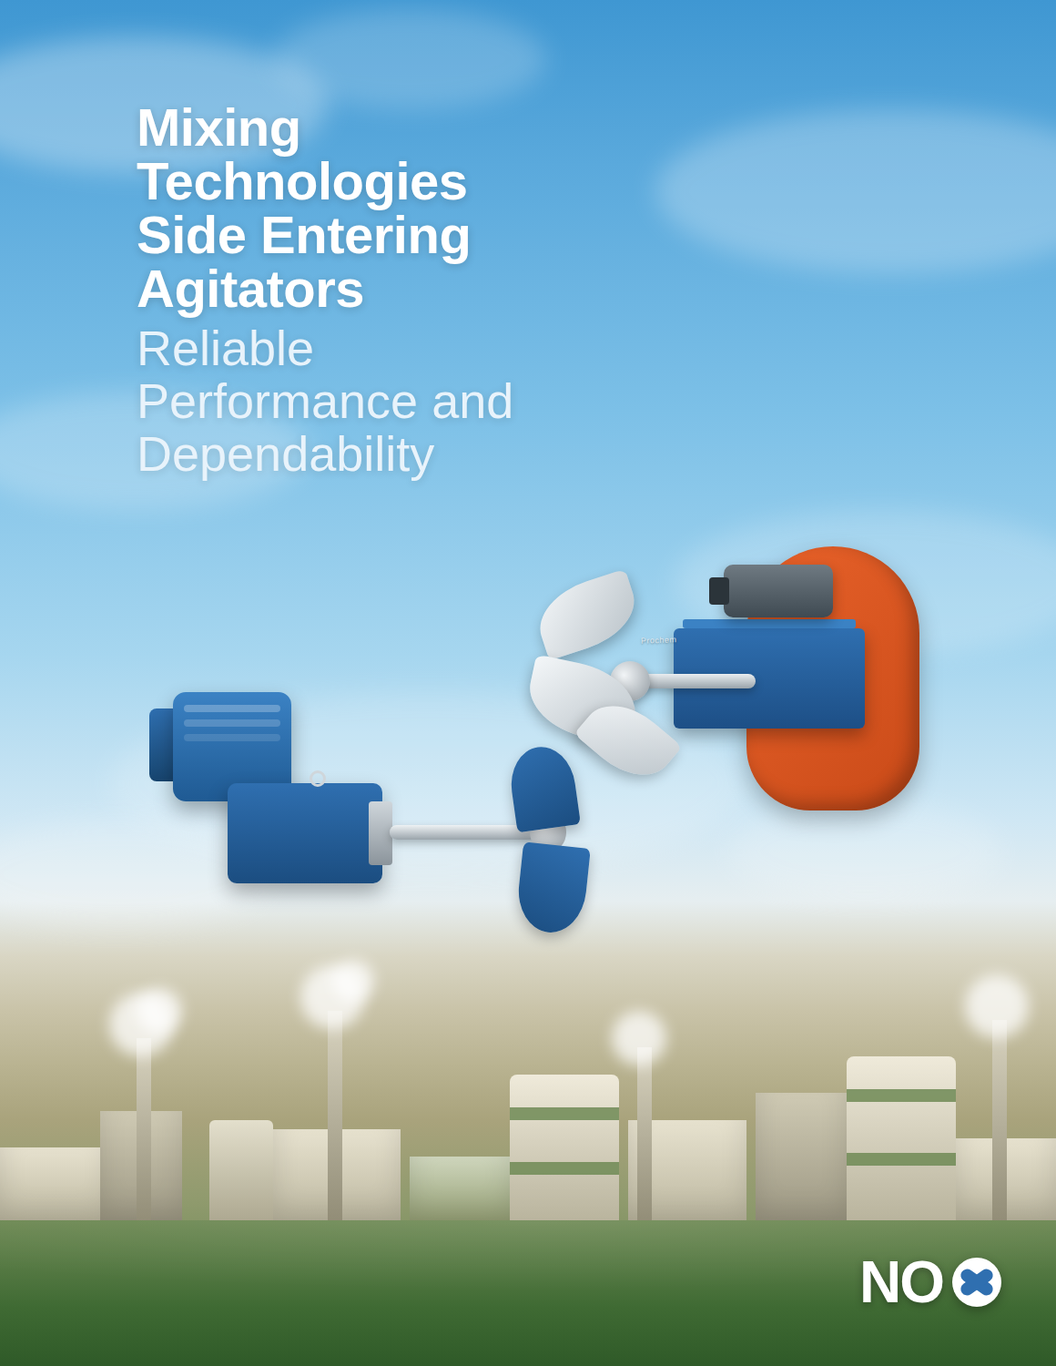Mixing
Technologies
Side Entering
Agitators
Reliable
Performance and
Dependability
Prochem
NO